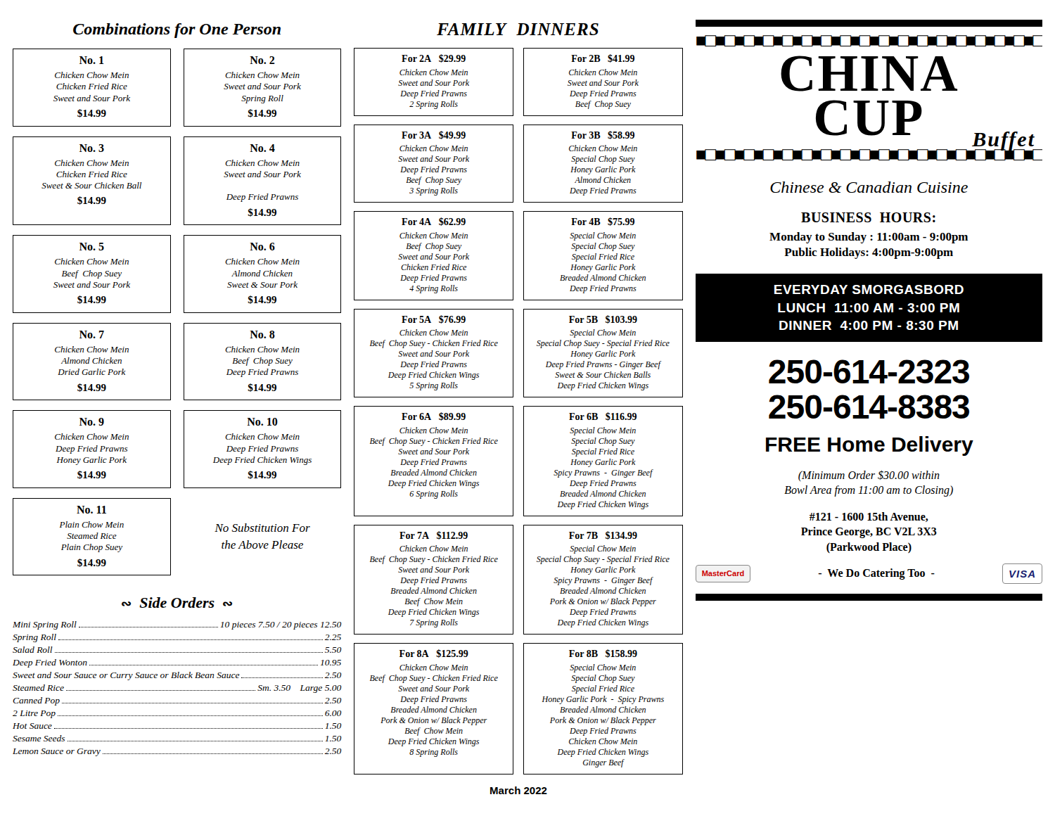Combinations for One Person
No. 1
Chicken Chow Mein
Chicken Fried Rice
Sweet and Sour Pork
$14.99
No. 2
Chicken Chow Mein
Sweet and Sour Pork
Spring Roll
$14.99
No. 3
Chicken Chow Mein
Chicken Fried Rice
Sweet & Sour Chicken Ball
$14.99
No. 4
Chicken Chow Mein
Sweet and Sour Pork
Deep Fried Prawns
$14.99
No. 5
Chicken Chow Mein
Beef Chop Suey
Sweet and Sour Pork
$14.99
No. 6
Chicken Chow Mein
Almond Chicken
Sweet & Sour Pork
$14.99
No. 7
Chicken Chow Mein
Almond Chicken
Dried Garlic Pork
$14.99
No. 8
Chicken Chow Mein
Beef Chop Suey
Deep Fried Prawns
$14.99
No. 9
Chicken Chow Mein
Deep Fried Prawns
Honey Garlic Pork
$14.99
No. 10
Chicken Chow Mein
Deep Fried Prawns
Deep Fried Chicken Wings
$14.99
No. 11
Plain Chow Mein
Steamed Rice
Plain Chop Suey
$14.99
No Substitution For
the Above Please
∾ Side Orders ∾
Mini Spring Roll 10 pieces 7.50 / 20 pieces 12.50
Spring Roll 2.25
Salad Roll 5.50
Deep Fried Wonton 10.95
Sweet and Sour Sauce or Curry Sauce or Black Bean Sauce 2.50
Steamed Rice Sm. 3.50 Large 5.00
Canned Pop 2.50
2 Litre Pop 6.00
Hot Sauce 1.50
Sesame Seeds 1.50
Lemon Sauce or Gravy 2.50
FAMILY DINNERS
For 2A $29.99
Chicken Chow Mein
Sweet and Sour Pork
Deep Fried Prawns
2 Spring Rolls
For 2B $41.99
Chicken Chow Mein
Sweet and Sour Pork
Deep Fried Prawns
Beef Chop Suey
For 3A $49.99
Chicken Chow Mein
Sweet and Sour Pork
Deep Fried Prawns
Beef Chop Suey
3 Spring Rolls
For 3B $58.99
Chicken Chow Mein
Special Chop Suey
Honey Garlic Pork
Almond Chicken
Deep Fried Prawns
For 4A $62.99
Chicken Chow Mein
Beef Chop Suey
Sweet and Sour Pork
Chicken Fried Rice
Deep Fried Prawns
4 Spring Rolls
For 4B $75.99
Special Chow Mein
Special Chop Suey
Special Fried Rice
Honey Garlic Pork
Breaded Almond Chicken
Deep Fried Prawns
For 5A $76.99
Chicken Chow Mein
Beef Chop Suey - Chicken Fried Rice
Sweet and Sour Pork
Deep Fried Prawns
Deep Fried Chicken Wings
5 Spring Rolls
For 5B $103.99
Special Chow Mein
Special Chop Suey - Special Fried Rice
Honey Garlic Pork
Deep Fried Prawns - Ginger Beef
Sweet & Sour Chicken Balls
Deep Fried Chicken Wings
For 6A $89.99
Chicken Chow Mein
Beef Chop Suey - Chicken Fried Rice
Sweet and Sour Pork
Deep Fried Prawns
Breaded Almond Chicken
Deep Fried Chicken Wings
6 Spring Rolls
For 6B $116.99
Special Chow Mein
Special Chop Suey
Special Fried Rice
Honey Garlic Pork
Spicy Prawns - Ginger Beef
Deep Fried Prawns
Breaded Almond Chicken
Deep Fried Chicken Wings
For 7A $112.99
Chicken Chow Mein
Beef Chop Suey - Chicken Fried Rice
Sweet and Sour Pork
Deep Fried Prawns
Breaded Almond Chicken
Beef Chow Mein
Deep Fried Chicken Wings
7 Spring Rolls
For 7B $134.99
Special Chow Mein
Special Chop Suey - Special Fried Rice
Honey Garlic Pork
Spicy Prawns - Ginger Beef
Breaded Almond Chicken
Pork & Onion w/ Black Pepper
Deep Fried Prawns
Deep Fried Chicken Wings
For 8A $125.99
Chicken Chow Mein
Beef Chop Suey - Chicken Fried Rice
Sweet and Sour Pork
Deep Fried Prawns
Breaded Almond Chicken
Pork & Onion w/ Black Pepper
Beef Chow Mein
Deep Fried Chicken Wings
8 Spring Rolls
For 8B $158.99
Special Chow Mein
Special Chop Suey
Special Fried Rice
Honey Garlic Pork - Spicy Prawns
Breaded Almond Chicken
Pork & Onion w/ Black Pepper
Deep Fried Prawns
Chicken Chow Mein
Deep Fried Chicken Wings
Ginger Beef
March 2022
■□■□■□■□■□■□■□■□■□■□■□■□■□■□■□■□■□■□
CHINA CUP Buffet
■□■□■□■□■□■□■□■□■□■□■□■□■□■□■□■□■□■□
Chinese & Canadian Cuisine
BUSINESS HOURS:
Monday to Sunday : 11:00am - 9:00pm
Public Holidays: 4:00pm-9:00pm
EVERYDAY SMORGASBORD
LUNCH 11:00 AM - 3:00 PM
DINNER 4:00 PM - 8:30 PM
250-614-2323
250-614-8383
FREE Home Delivery
(Minimum Order $30.00 within
Bowl Area from 11:00 am to Closing)
#121 - 1600 15th Avenue,
Prince George, BC V2L 3X3
(Parkwood Place)
MasterCard
- We Do Catering Too -
VISA